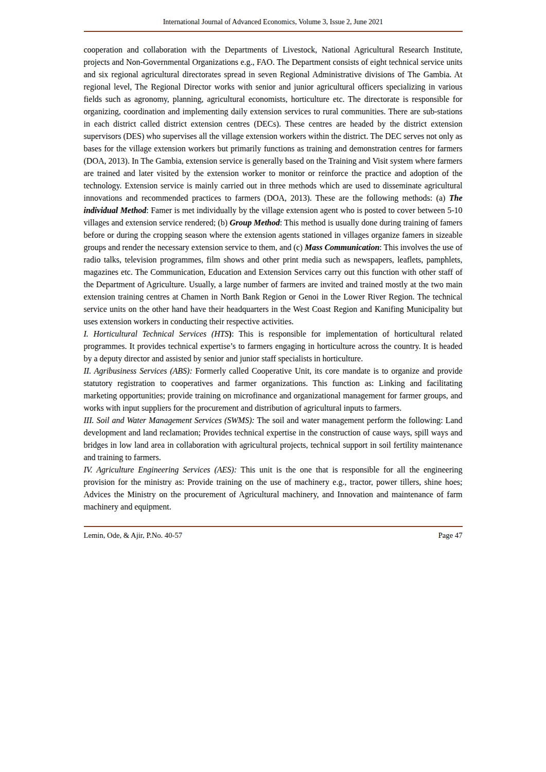International Journal of Advanced Economics, Volume 3, Issue 2, June 2021
cooperation and collaboration with the Departments of Livestock, National Agricultural Research Institute, projects and Non-Governmental Organizations e.g., FAO. The Department consists of eight technical service units and six regional agricultural directorates spread in seven Regional Administrative divisions of The Gambia. At regional level, The Regional Director works with senior and junior agricultural officers specializing in various fields such as agronomy, planning, agricultural economists, horticulture etc. The directorate is responsible for organizing, coordination and implementing daily extension services to rural communities. There are sub-stations in each district called district extension centres (DECs). These centres are headed by the district extension supervisors (DES) who supervises all the village extension workers within the district. The DEC serves not only as bases for the village extension workers but primarily functions as training and demonstration centres for farmers (DOA, 2013). In The Gambia, extension service is generally based on the Training and Visit system where farmers are trained and later visited by the extension worker to monitor or reinforce the practice and adoption of the technology. Extension service is mainly carried out in three methods which are used to disseminate agricultural innovations and recommended practices to farmers (DOA, 2013). These are the following methods: (a) The individual Method: Famer is met individually by the village extension agent who is posted to cover between 5-10 villages and extension service rendered; (b) Group Method: This method is usually done during training of famers before or during the cropping season where the extension agents stationed in villages organize famers in sizeable groups and render the necessary extension service to them, and (c) Mass Communication: This involves the use of radio talks, television programmes, film shows and other print media such as newspapers, leaflets, pamphlets, magazines etc. The Communication, Education and Extension Services carry out this function with other staff of the Department of Agriculture. Usually, a large number of farmers are invited and trained mostly at the two main extension training centres at Chamen in North Bank Region or Genoi in the Lower River Region. The technical service units on the other hand have their headquarters in the West Coast Region and Kanifing Municipality but uses extension workers in conducting their respective activities.
I. Horticultural Technical Services (HTS): This is responsible for implementation of horticultural related programmes. It provides technical expertise’s to farmers engaging in horticulture across the country. It is headed by a deputy director and assisted by senior and junior staff specialists in horticulture.
II. Agribusiness Services (ABS): Formerly called Cooperative Unit, its core mandate is to organize and provide statutory registration to cooperatives and farmer organizations. This function as: Linking and facilitating marketing opportunities; provide training on microfinance and organizational management for farmer groups, and works with input suppliers for the procurement and distribution of agricultural inputs to farmers.
III. Soil and Water Management Services (SWMS): The soil and water management perform the following: Land development and land reclamation; Provides technical expertise in the construction of cause ways, spill ways and bridges in low land area in collaboration with agricultural projects, technical support in soil fertility maintenance and training to farmers.
IV. Agriculture Engineering Services (AES): This unit is the one that is responsible for all the engineering provision for the ministry as: Provide training on the use of machinery e.g., tractor, power tillers, shine hoes; Advices the Ministry on the procurement of Agricultural machinery, and Innovation and maintenance of farm machinery and equipment.
Lemin, Ode, & Ajir, P.No. 40-57 Page 47